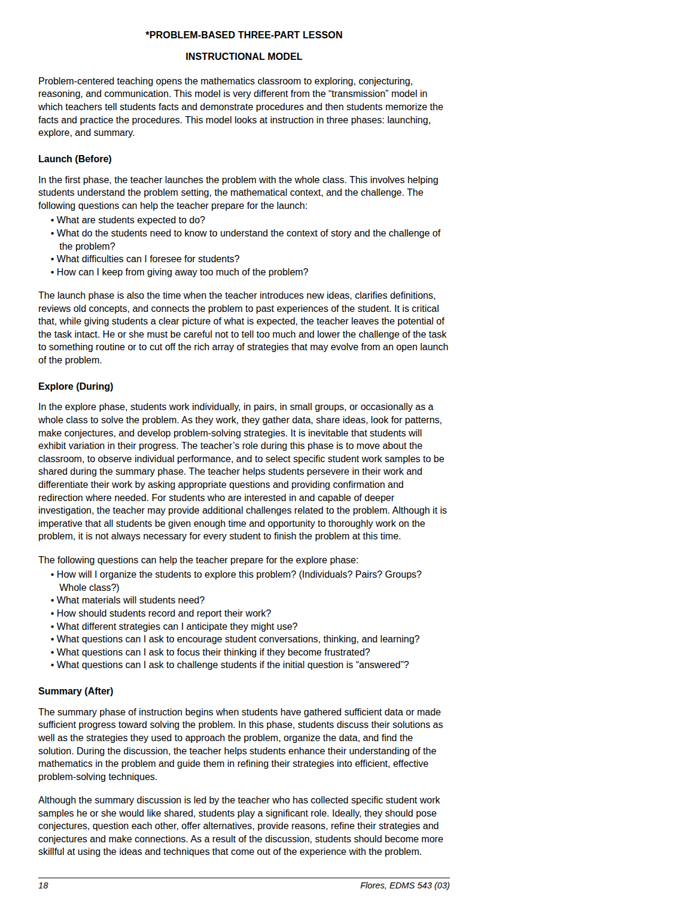*PROBLEM-BASED THREE-PART LESSONINSTRUCTIONAL MODEL
Problem-centered teaching opens the mathematics classroom to exploring, conjecturing, reasoning, and communication. This model is very different from the “transmission” model in which teachers tell students facts and demonstrate procedures and then students memorize the facts and practice the procedures. This model looks at instruction in three phases: launching, explore, and summary.
Launch (Before)
In the first phase, the teacher launches the problem with the whole class. This involves helping students understand the problem setting, the mathematical context, and the challenge. The following questions can help the teacher prepare for the launch:
What are students expected to do?
What do the students need to know to understand the context of story and the challenge of the problem?
What difficulties can I foresee for students?
How can I keep from giving away too much of the problem?
The launch phase is also the time when the teacher introduces new ideas, clarifies definitions, reviews old concepts, and connects the problem to past experiences of the student. It is critical that, while giving students a clear picture of what is expected, the teacher leaves the potential of the task intact. He or she must be careful not to tell too much and lower the challenge of the task to something routine or to cut off the rich array of strategies that may evolve from an open launch of the problem.
Explore (During)
In the explore phase, students work individually, in pairs, in small groups, or occasionally as a whole class to solve the problem. As they work, they gather data, share ideas, look for patterns, make conjectures, and develop problem-solving strategies. It is inevitable that students will exhibit variation in their progress. The teacher’s role during this phase is to move about the classroom, to observe individual performance, and to select specific student work samples to be shared during the summary phase. The teacher helps students persevere in their work and differentiate their work by asking appropriate questions and providing confirmation and redirection where needed. For students who are interested in and capable of deeper investigation, the teacher may provide additional challenges related to the problem. Although it is imperative that all students be given enough time and opportunity to thoroughly work on the problem, it is not always necessary for every student to finish the problem at this time.
The following questions can help the teacher prepare for the explore phase:
How will I organize the students to explore this problem? (Individuals? Pairs? Groups? Whole class?)
What materials will students need?
How should students record and report their work?
What different strategies can I anticipate they might use?
What questions can I ask to encourage student conversations, thinking, and learning?
What questions can I ask to focus their thinking if they become frustrated?
What questions can I ask to challenge students if the initial question is “answered”?
Summary (After)
The summary phase of instruction begins when students have gathered sufficient data or made sufficient progress toward solving the problem. In this phase, students discuss their solutions as well as the strategies they used to approach the problem, organize the data, and find the solution. During the discussion, the teacher helps students enhance their understanding of the mathematics in the problem and guide them in refining their strategies into efficient, effective problem-solving techniques.
Although the summary discussion is led by the teacher who has collected specific student work samples he or she would like shared, students play a significant role. Ideally, they should pose conjectures, question each other, offer alternatives, provide reasons, refine their strategies and conjectures and make connections. As a result of the discussion, students should become more skillful at using the ideas and techniques that come out of the experience with the problem.
18 Flores, EDMS 543 (03)